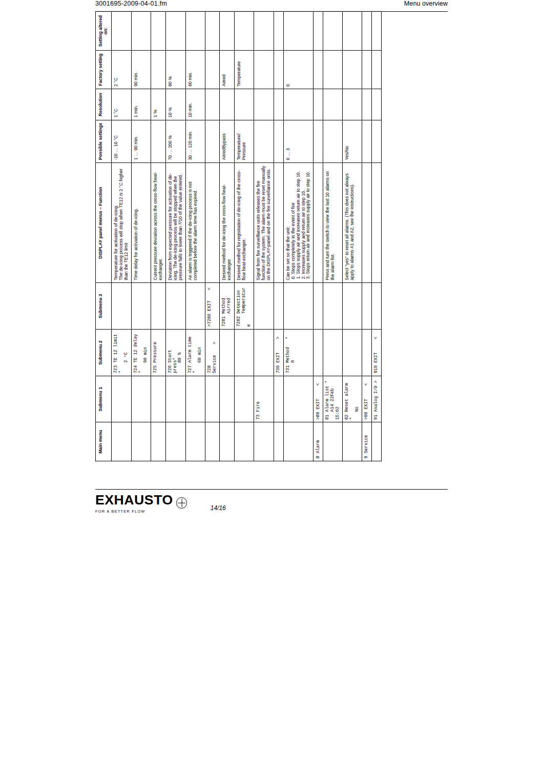3001695-2009-04-01.fm
Menu overview
| Main menu | Submenu 1 | Submenu 2 | Submenu 3 | DISPLAY panel menus – Function | Possible settings | Resolution | Factory setting | Setting altered on: |
| --- | --- | --- | --- | --- | --- | --- | --- | --- |
| | | 723 TE 12 limit * 2 °C | | Temperature for activation of de-icing. The de-icing process will stop when TE12 is 2 °C higher than the TE12 limit | -10 … 10 °C | 1 °C | 2 °C | |
| | | 724 TE 12 delay * 90 min | | Time delay for activation of de-icing. | 1 … 90 min. | 1 min. | 90 min. | |
| | | 725 Pressure | | Current pressure deviation across the cross-flow heat-exchanger. | | 1 % | | |
| | | 726 Start press* 80 % | | Deviation from expected pressure for activation of de-icing. The de-icing process will be stopped when the pressure falls to lower than 7/10 of the value entered. | 70 … 200 % | 10 % | 80 % | |
| | | 727 Alarm time * 60 min | | An alarm is triggered if the de-icing process is not completed before the alarm time has expired. | 30 … 120 min. | 10 min. | 60 min. | |
| | | 728 Service > | >7280 EXIT < | | | | | |
| | | | 7281 Method Airred | Desired method for de-icing the cross-flow heat-exchanger. | AirredBypass | | Airred | |
| | | | 7282 Detection Temperature | Desired method for registration of de-icing of the cross-flow heat-exchanger. | Temperature/ Pressure | | Temperature | |
| | 73 Fire | | | Signal from fire surveillance units releases the fire function of the system. The alarm must be reset manually on the DISPLAY-panel and on the fire surveillance units. | | | | |
| | | 730 EXIT > | | | | | | |
| | | 731 Method * 0 | | Can be set so that the unit: Stops completely in the event of fire Stops supply air and increases return air to step 10. Increases supply and return air to step 10. Stops return air and increases supply air to step 10. | 0 … 3 | | 0 | |
| 8 Alarm | >80 EXIT < | | | | | | | |
| | 81 Alarm list * A14 22Feb 15:02 | | | Press and turn the switch to view the last 10 alarms on the alarm list. | | | | |
| | 82 Reset alarm * No | | | Select “yes” to reset all alarms. (This does not always apply to alarms A1 and A2 , see the instructions). | Yes/No | | | |
| 9 Service | >90 EXIT < | | | | | | | |
| | 91 Analog I/O > | 910 EXIT < | | | | | | |
EXHAUSTO
FOR A BETTER FLOW
14/16